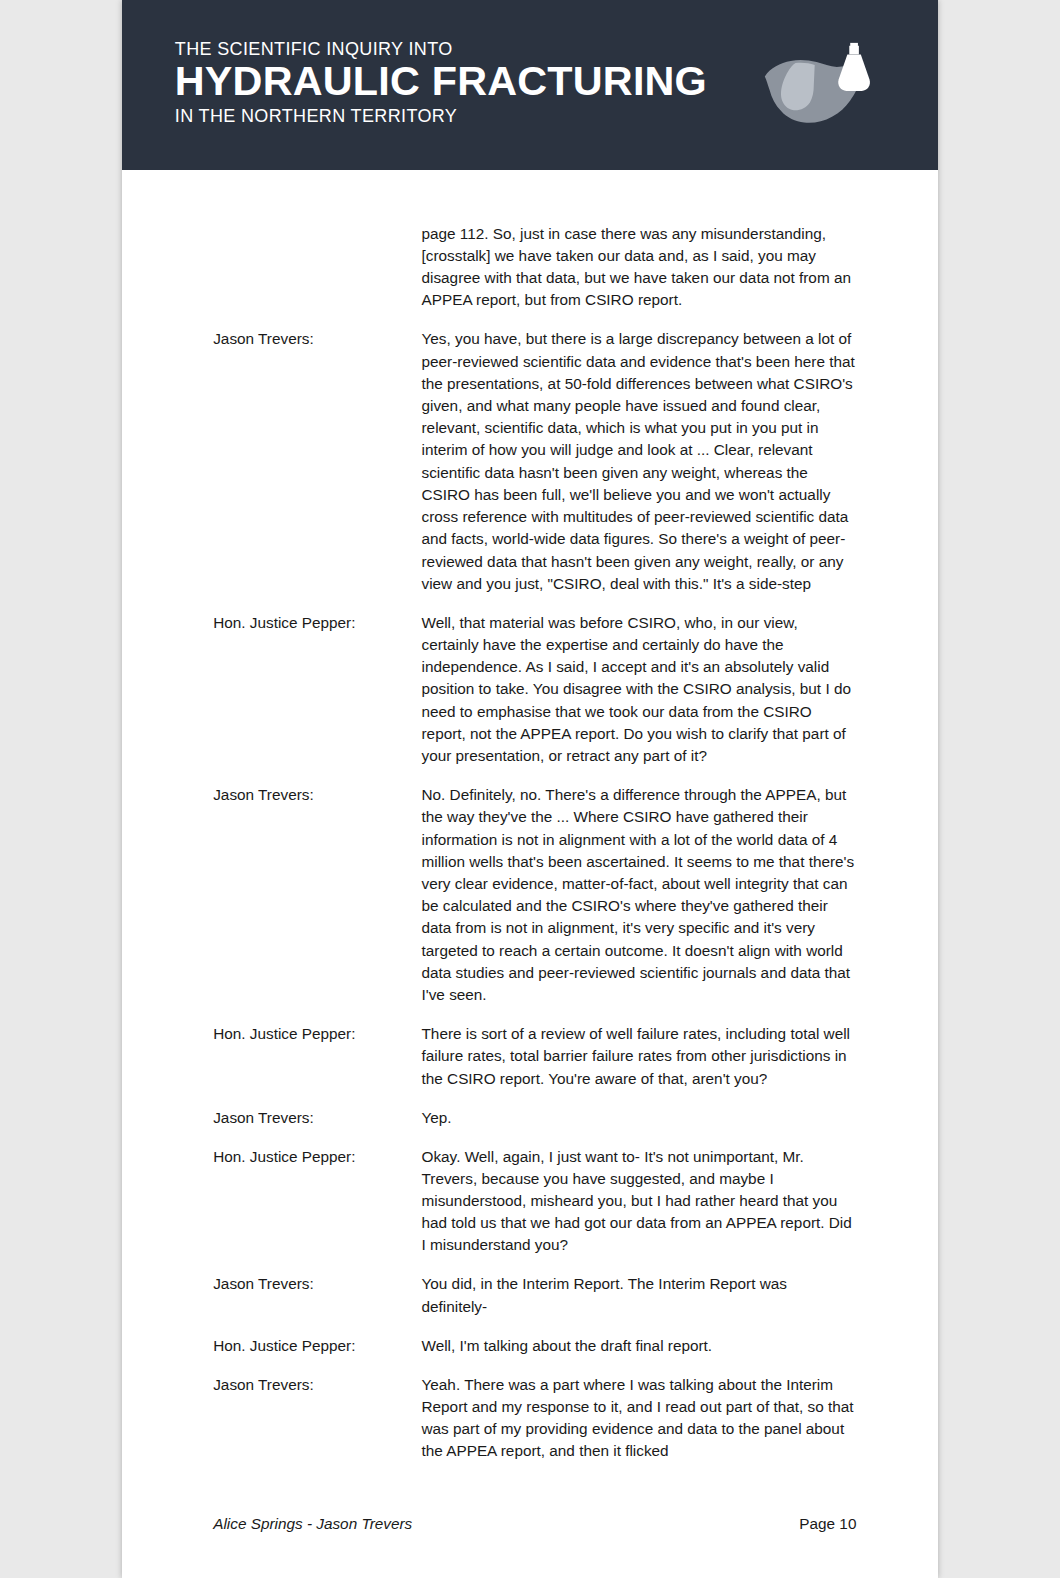The Scientific Inquiry into
Hydraulic Fracturing
in the Northern Territory
Inquiry emblem
page 112. So, just in case there was any misunderstanding, [crosstalk] we have taken our data and, as I said, you may disagree with that data, but we have taken our data not from an APPEA report, but from CSIRO report.
Jason Trevers:
Yes, you have, but there is a large discrepancy between a lot of peer-reviewed scientific data and evidence that's been here that the presentations, at 50-fold differences between what CSIRO's given, and what many people have issued and found clear, relevant, scientific data, which is what you put in you put in interim of how you will judge and look at ... Clear, relevant scientific data hasn't been given any weight, whereas the CSIRO has been full, we'll believe you and we won't actually cross reference with multitudes of peer-reviewed scientific data and facts, world-wide data figures. So there's a weight of peer-reviewed data that hasn't been given any weight, really, or any view and you just, "CSIRO, deal with this." It's a side-step
Hon. Justice Pepper:
Well, that material was before CSIRO, who, in our view, certainly have the expertise and certainly do have the independence. As I said, I accept and it's an absolutely valid position to take. You disagree with the CSIRO analysis, but I do need to emphasise that we took our data from the CSIRO report, not the APPEA report. Do you wish to clarify that part of your presentation, or retract any part of it?
Jason Trevers:
No. Definitely, no. There's a difference through the APPEA, but the way they've the ... Where CSIRO have gathered their information is not in alignment with a lot of the world data of 4 million wells that's been ascertained. It seems to me that there's very clear evidence, matter-of-fact, about well integrity that can be calculated and the CSIRO's where they've gathered their data from is not in alignment, it's very specific and it's very targeted to reach a certain outcome. It doesn't align with world data studies and peer-reviewed scientific journals and data that I've seen.
Hon. Justice Pepper:
There is sort of a review of well failure rates, including total well failure rates, total barrier failure rates from other jurisdictions in the CSIRO report. You're aware of that, aren't you?
Jason Trevers:
Yep.
Hon. Justice Pepper:
Okay. Well, again, I just want to- It's not unimportant, Mr. Trevers, because you have suggested, and maybe I misunderstood, misheard you, but I had rather heard that you had told us that we had got our data from an APPEA report. Did I misunderstand you?
Jason Trevers:
You did, in the Interim Report. The Interim Report was definitely-
Hon. Justice Pepper:
Well, I'm talking about the draft final report.
Jason Trevers:
Yeah. There was a part where I was talking about the Interim Report and my response to it, and I read out part of that, so that was part of my providing evidence and data to the panel about the APPEA report, and then it flicked
Alice Springs - Jason Trevers
Page 10